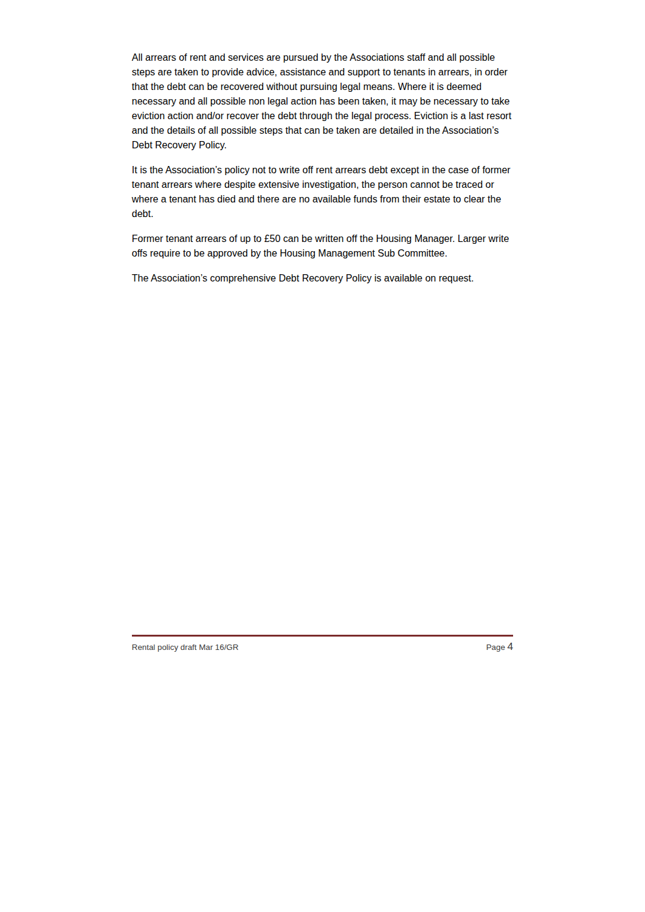All arrears of rent and services are pursued by the Associations staff and all possible steps are taken to provide advice, assistance and support to tenants in arrears, in order that the debt can be recovered without pursuing legal means. Where it is deemed necessary and all possible non legal action has been taken, it may be necessary to take eviction action and/or recover the debt through the legal process. Eviction is a last resort and the details of all possible steps that can be taken are detailed in the Association’s Debt Recovery Policy.
It is the Association’s policy not to write off rent arrears debt except in the case of former tenant arrears where despite extensive investigation, the person cannot be traced or where a tenant has died and there are no available funds from their estate to clear the debt.
Former tenant arrears of up to £50 can be written off the Housing Manager. Larger write offs require to be approved by the Housing Management Sub Committee.
The Association’s comprehensive Debt Recovery Policy is available on request.
Rental policy draft Mar 16/GR Page 4